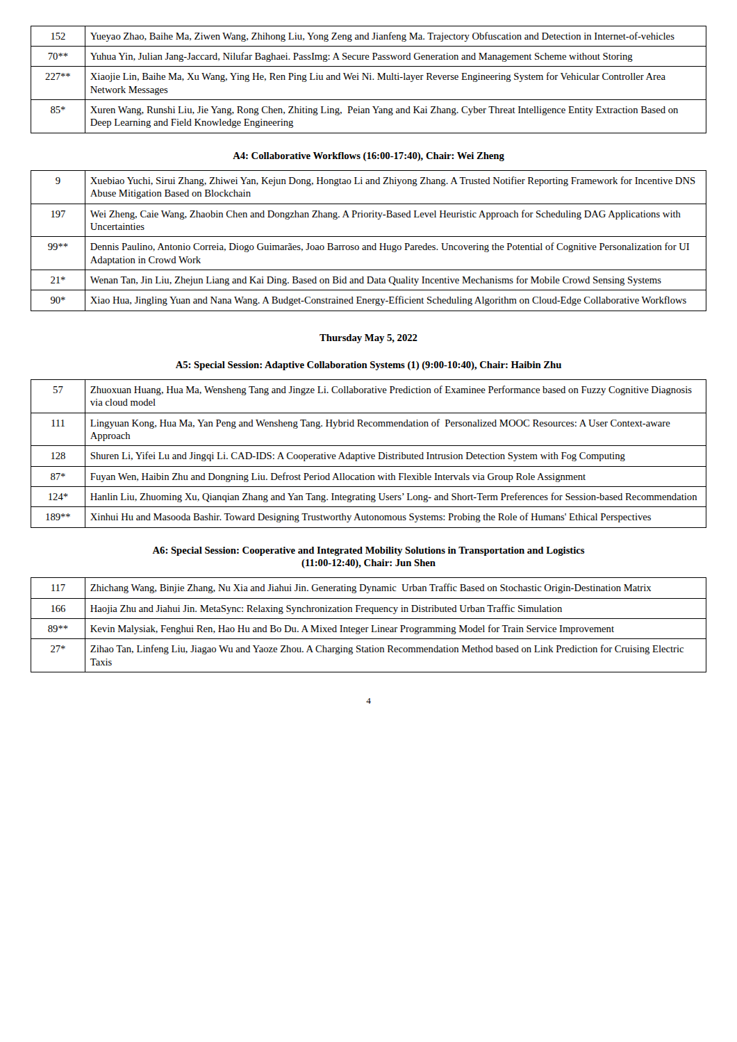| 152 | Yueyao Zhao, Baihe Ma, Ziwen Wang, Zhihong Liu, Yong Zeng and Jianfeng Ma. Trajectory Obfuscation and Detection in Internet-of-vehicles |
| 70** | Yuhua Yin, Julian Jang-Jaccard, Nilufar Baghaei. PassImg: A Secure Password Generation and Management Scheme without Storing |
| 227** | Xiaojie Lin, Baihe Ma, Xu Wang, Ying He, Ren Ping Liu and Wei Ni. Multi-layer Reverse Engineering System for Vehicular Controller Area Network Messages |
| 85* | Xuren Wang, Runshi Liu, Jie Yang, Rong Chen, Zhiting Ling, Peian Yang and Kai Zhang. Cyber Threat Intelligence Entity Extraction Based on Deep Learning and Field Knowledge Engineering |
A4: Collaborative Workflows (16:00-17:40), Chair: Wei Zheng
| 9 | Xuebiao Yuchi, Sirui Zhang, Zhiwei Yan, Kejun Dong, Hongtao Li and Zhiyong Zhang. A Trusted Notifier Reporting Framework for Incentive DNS Abuse Mitigation Based on Blockchain |
| 197 | Wei Zheng, Caie Wang, Zhaobin Chen and Dongzhan Zhang. A Priority-Based Level Heuristic Approach for Scheduling DAG Applications with Uncertainties |
| 99** | Dennis Paulino, Antonio Correia, Diogo Guimarães, Joao Barroso and Hugo Paredes. Uncovering the Potential of Cognitive Personalization for UI Adaptation in Crowd Work |
| 21* | Wenan Tan, Jin Liu, Zhejun Liang and Kai Ding. Based on Bid and Data Quality Incentive Mechanisms for Mobile Crowd Sensing Systems |
| 90* | Xiao Hua, Jingling Yuan and Nana Wang. A Budget-Constrained Energy-Efficient Scheduling Algorithm on Cloud-Edge Collaborative Workflows |
Thursday May 5, 2022
A5: Special Session: Adaptive Collaboration Systems (1) (9:00-10:40), Chair: Haibin Zhu
| 57 | Zhuoxuan Huang, Hua Ma, Wensheng Tang and Jingze Li. Collaborative Prediction of Examinee Performance based on Fuzzy Cognitive Diagnosis via cloud model |
| 111 | Lingyuan Kong, Hua Ma, Yan Peng and Wensheng Tang. Hybrid Recommendation of Personalized MOOC Resources: A User Context-aware Approach |
| 128 | Shuren Li, Yifei Lu and Jingqi Li. CAD-IDS: A Cooperative Adaptive Distributed Intrusion Detection System with Fog Computing |
| 87* | Fuyan Wen, Haibin Zhu and Dongning Liu. Defrost Period Allocation with Flexible Intervals via Group Role Assignment |
| 124* | Hanlin Liu, Zhuoming Xu, Qianqian Zhang and Yan Tang. Integrating Users’ Long- and Short-Term Preferences for Session-based Recommendation |
| 189** | Xinhui Hu and Masooda Bashir. Toward Designing Trustworthy Autonomous Systems: Probing the Role of Humans' Ethical Perspectives |
A6: Special Session: Cooperative and Integrated Mobility Solutions in Transportation and Logistics
(11:00-12:40), Chair: Jun Shen
| 117 | Zhichang Wang, Binjie Zhang, Nu Xia and Jiahui Jin. Generating Dynamic Urban Traffic Based on Stochastic Origin-Destination Matrix |
| 166 | Haojia Zhu and Jiahui Jin. MetaSync: Relaxing Synchronization Frequency in Distributed Urban Traffic Simulation |
| 89** | Kevin Malysiak, Fenghui Ren, Hao Hu and Bo Du. A Mixed Integer Linear Programming Model for Train Service Improvement |
| 27* | Zihao Tan, Linfeng Liu, Jiagao Wu and Yaoze Zhou. A Charging Station Recommendation Method based on Link Prediction for Cruising Electric Taxis |
4